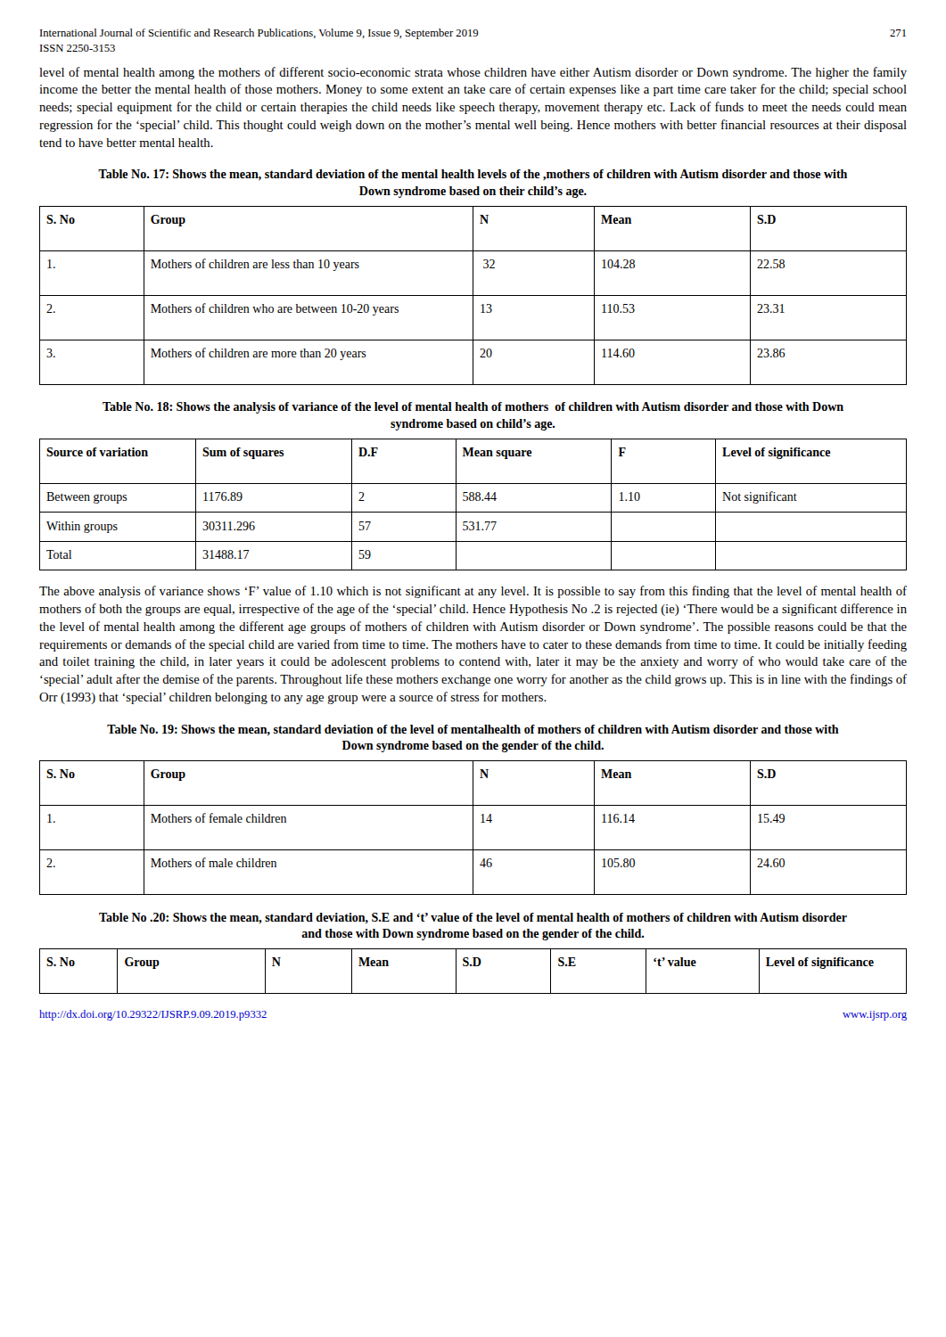International Journal of Scientific and Research Publications, Volume 9, Issue 9, September 2019
ISSN 2250-3153
271
level of mental health among the mothers of different socio-economic strata whose children have either Autism disorder or Down syndrome. The higher the family income the better the mental health of those mothers. Money to some extent an take care of certain expenses like a part time care taker for the child; special school needs; special equipment for the child or certain therapies the child needs like speech therapy, movement therapy etc. Lack of funds to meet the needs could mean regression for the ‘special’ child. This thought could weigh down on the mother’s mental well being. Hence mothers with better financial resources at their disposal tend to have better mental health.
Table No. 17: Shows the mean, standard deviation of the mental health levels of the ,mothers of children with Autism disorder and those with Down syndrome based on their child’s age.
| S. No | Group | N | Mean | S.D |
| --- | --- | --- | --- | --- |
| 1. | Mothers of children are less than 10 years | 32 | 104.28 | 22.58 |
| 2. | Mothers of children who are between 10-20 years | 13 | 110.53 | 23.31 |
| 3. | Mothers of children are more than 20 years | 20 | 114.60 | 23.86 |
Table No. 18: Shows the analysis of variance of the level of mental health of mothers of children with Autism disorder and those with Down syndrome based on child’s age.
| Source of variation | Sum of squares | D.F | Mean square | F | Level of significance |
| --- | --- | --- | --- | --- | --- |
| Between groups | 1176.89 | 2 | 588.44 | 1.10 | Not significant |
| Within groups | 30311.296 | 57 | 531.77 | | |
| Total | 31488.17 | 59 | | | |
The above analysis of variance shows ‘F’ value of 1.10 which is not significant at any level. It is possible to say from this finding that the level of mental health of mothers of both the groups are equal, irrespective of the age of the ‘special’ child. Hence Hypothesis No .2 is rejected (ie) ‘There would be a significant difference in the level of mental health among the different age groups of mothers of children with Autism disorder or Down syndrome’. The possible reasons could be that the requirements or demands of the special child are varied from time to time. The mothers have to cater to these demands from time to time. It could be initially feeding and toilet training the child, in later years it could be adolescent problems to contend with, later it may be the anxiety and worry of who would take care of the ‘special’ adult after the demise of the parents. Throughout life these mothers exchange one worry for another as the child grows up. This is in line with the findings of Orr (1993) that ‘special’ children belonging to any age group were a source of stress for mothers.
Table No. 19: Shows the mean, standard deviation of the level of mentalhealth of mothers of children with Autism disorder and those with Down syndrome based on the gender of the child.
| S. No | Group | N | Mean | S.D |
| --- | --- | --- | --- | --- |
| 1. | Mothers of female children | 14 | 116.14 | 15.49 |
| 2. | Mothers of male children | 46 | 105.80 | 24.60 |
Table No .20: Shows the mean, standard deviation, S.E and ‘t’ value of the level of mental health of mothers of children with Autism disorder and those with Down syndrome based on the gender of the child.
| S. No | Group | N | Mean | S.D | S.E | ‘t’ value | Level of significance |
| --- | --- | --- | --- | --- | --- | --- | --- |
http://dx.doi.org/10.29322/IJSRP.9.09.2019.p9332
www.ijsrp.org